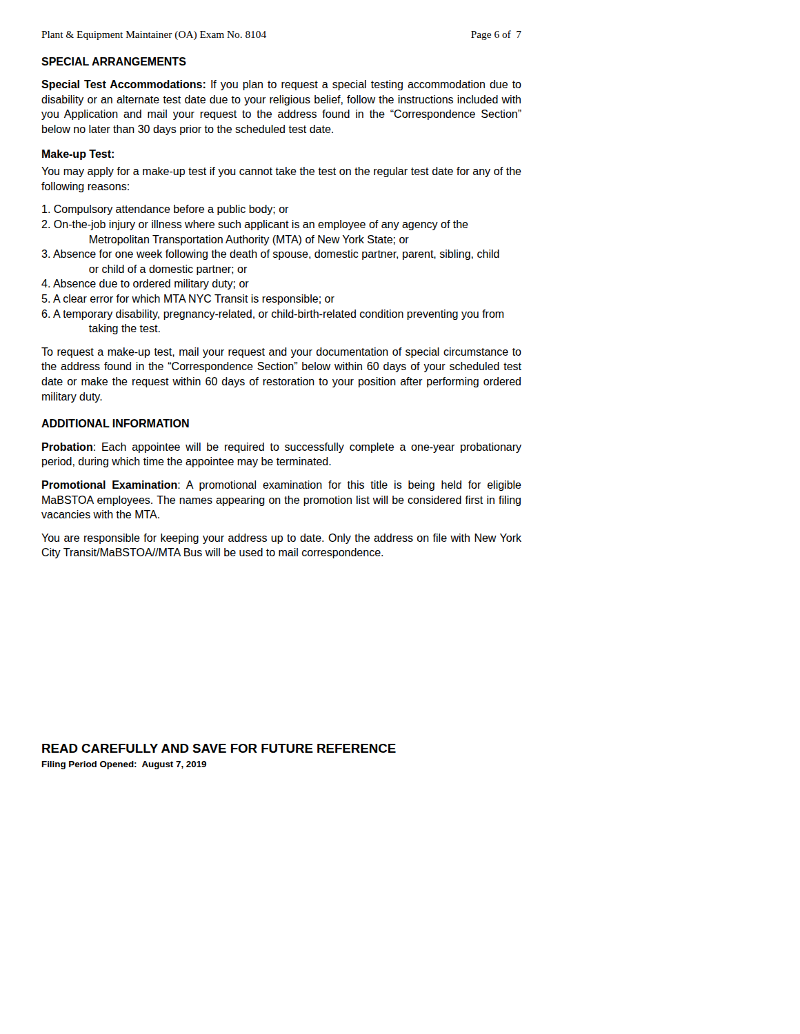Plant & Equipment Maintainer (OA) Exam No. 8104 Page 6 of 7
SPECIAL ARRANGEMENTS
Special Test Accommodations: If you plan to request a special testing accommodation due to disability or an alternate test date due to your religious belief, follow the instructions included with you Application and mail your request to the address found in the “Correspondence Section” below no later than 30 days prior to the scheduled test date.
Make-up Test:
You may apply for a make-up test if you cannot take the test on the regular test date for any of the following reasons:
1. Compulsory attendance before a public body; or
2. On-the-job injury or illness where such applicant is an employee of any agency of theMetropolitan Transportation Authority (MTA) of New York State; or
3. Absence for one week following the death of spouse, domestic partner, parent, sibling, childor child of a domestic partner; or
4. Absence due to ordered military duty; or
5. A clear error for which MTA NYC Transit is responsible; or
6. A temporary disability, pregnancy-related, or child-birth-related condition preventing you fromtaking the test.
To request a make-up test, mail your request and your documentation of special circumstance to the address found in the “Correspondence Section” below within 60 days of your scheduled test date or make the request within 60 days of restoration to your position after performing ordered military duty.
ADDITIONAL INFORMATION
Probation: Each appointee will be required to successfully complete a one-year probationary period, during which time the appointee may be terminated.
Promotional Examination: A promotional examination for this title is being held for eligible MaBSTOA employees. The names appearing on the promotion list will be considered first in filing vacancies with the MTA.
You are responsible for keeping your address up to date. Only the address on file with New York City Transit/MaBSTOA//MTA Bus will be used to mail correspondence.
READ CAREFULLY AND SAVE FOR FUTURE REFERENCE
Filing Period Opened: August 7, 2019